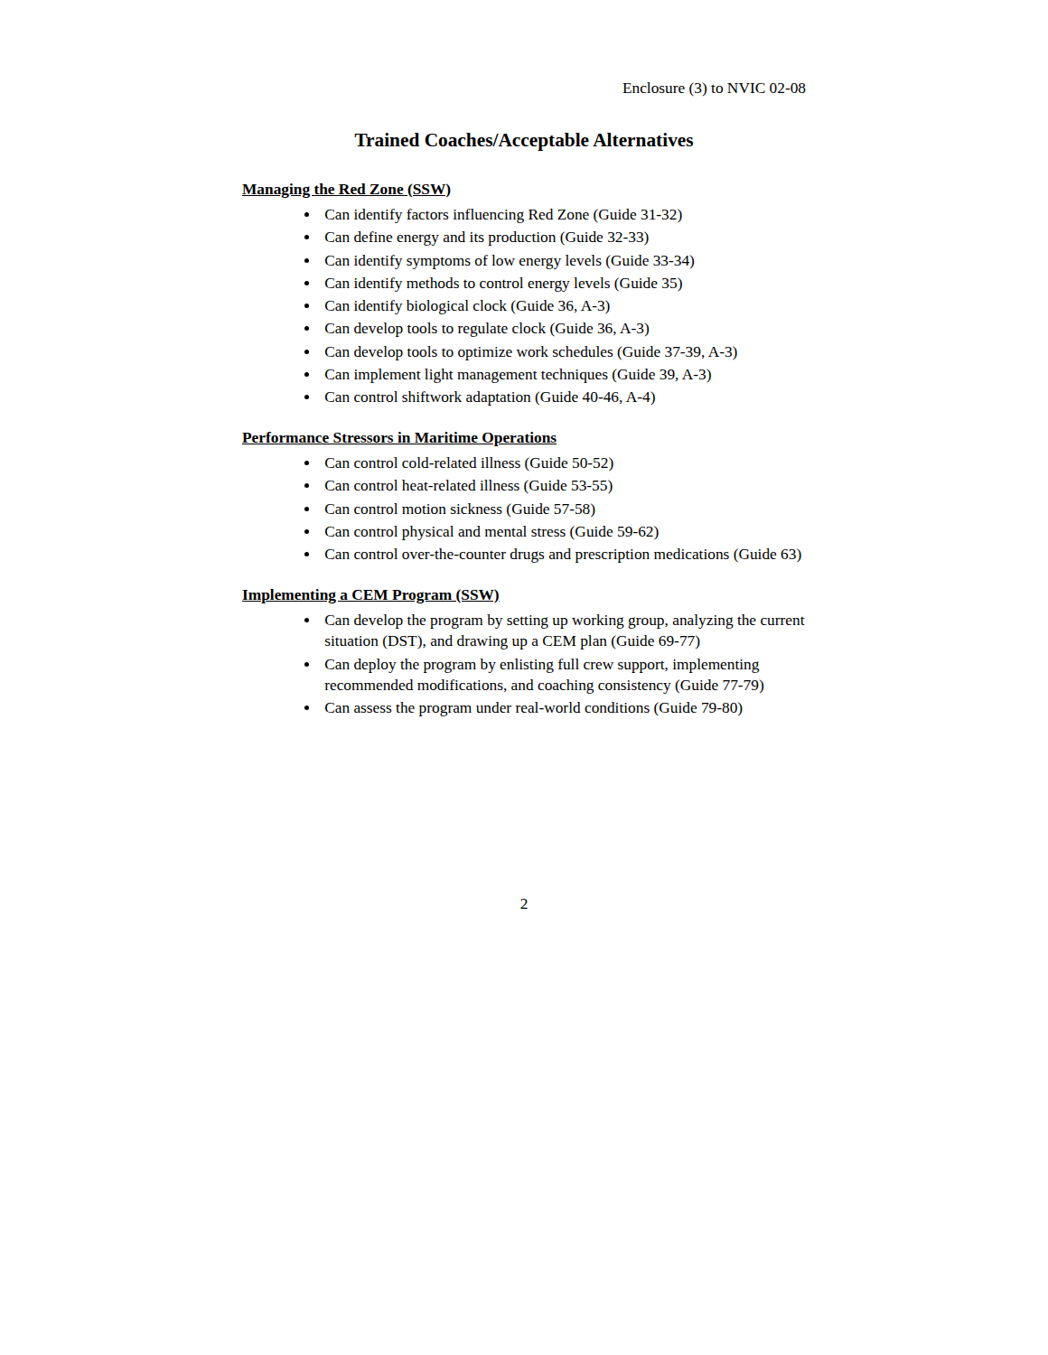Enclosure (3) to NVIC 02-08
Trained Coaches/Acceptable Alternatives
Managing the Red Zone (SSW)
Can identify factors influencing Red Zone (Guide 31-32)
Can define energy and its production (Guide 32-33)
Can identify symptoms of low energy levels (Guide 33-34)
Can identify methods to control energy levels (Guide 35)
Can identify biological clock (Guide 36, A-3)
Can develop tools to regulate clock (Guide 36, A-3)
Can develop tools to optimize work schedules (Guide 37-39, A-3)
Can implement light management techniques (Guide 39, A-3)
Can control shiftwork adaptation (Guide 40-46, A-4)
Performance Stressors in Maritime Operations
Can control cold-related illness (Guide 50-52)
Can control heat-related illness (Guide 53-55)
Can control motion sickness (Guide 57-58)
Can control physical and mental stress (Guide 59-62)
Can control over-the-counter drugs and prescription medications (Guide 63)
Implementing a CEM Program (SSW)
Can develop the program by setting up working group, analyzing the current situation (DST), and drawing up a CEM plan (Guide 69-77)
Can deploy the program by enlisting full crew support, implementing recommended modifications, and coaching consistency (Guide 77-79)
Can assess the program under real-world conditions (Guide 79-80)
2